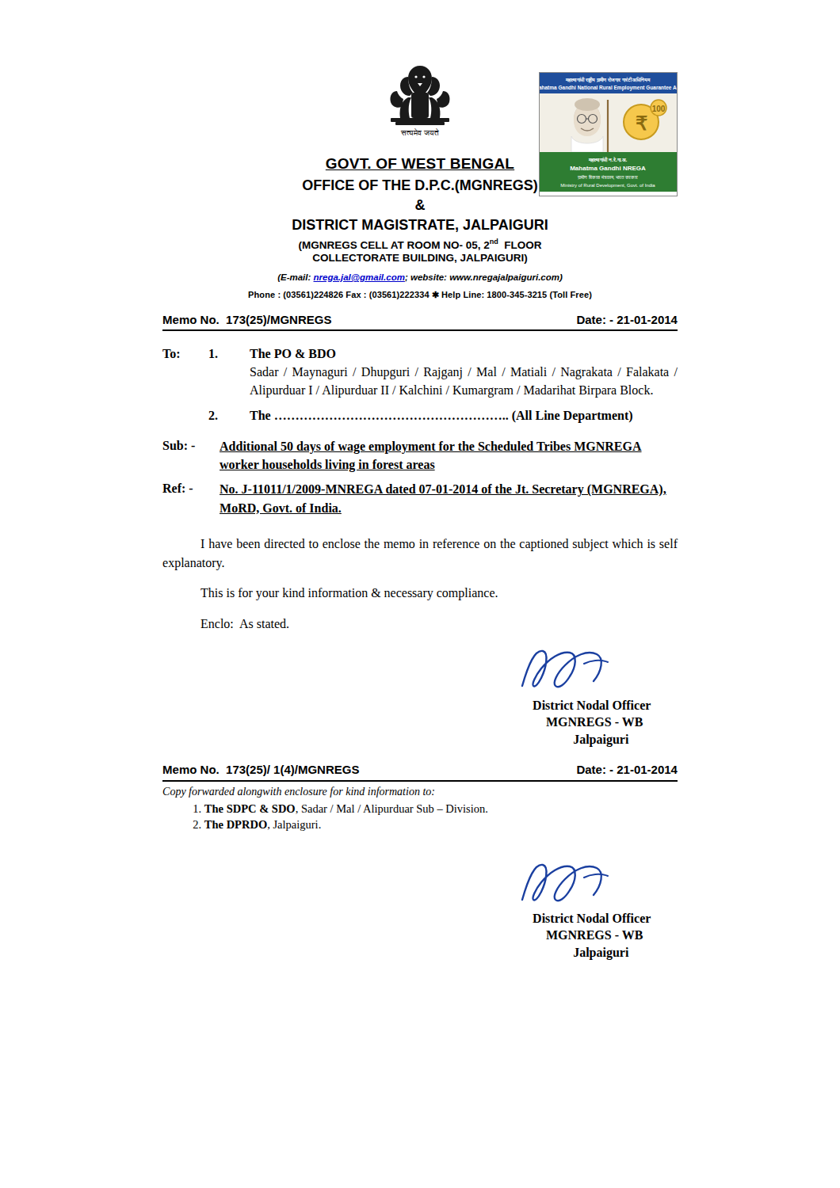सत्यमेव जयते
महात्मा गांधी राष्ट्रीय ग्रामीण रोजगार गारंटी अधिनियम Mahatma Gandhi National Rural Employment Guarantee Act ₹ 100 महात्मा गांधी न.रे.गा.अ. Mahatma Gandhi NREGA ग्रामीण विकास मंत्रालय, भारत सरकार Ministry of Rural Development, Govt. of India
GOVT. OF WEST BENGAL
OFFICE OF THE D.P.C.(MGNREGS)
&
DISTRICT MAGISTRATE, JALPAIGURI
(MGNREGS CELL AT ROOM NO- 05, 2nd FLOOR
COLLECTORATE BUILDING, JALPAIGURI)
(E-mail: nrega.jal@gmail.com; website: www.nregajalpaiguri.com)
Phone : (03561)224826 Fax : (03561)222334 ✱ Help Line: 1800-345-3215 (Toll Free)
Memo No. 173(25)/MGNREGS
Date: - 21-01-2014
| To: | 1. | The PO & BDO Sadar / Maynaguri / Dhupguri / Rajganj / Mal / Matiali / Nagrakata / Falakata / Alipurduar I / Alipurduar II / Kalchini / Kumargram / Madarihat Birpara Block. |
| | 2. | The ……………………………………………….. (All Line Department) |
| Sub: - | Additional 50 days of wage employment for the Scheduled Tribes MGNREGA worker households living in forest areas |
| Ref: - | No. J-11011/1/2009-MNREGA dated 07-01-2014 of the Jt. Secretary (MGNREGA), MoRD, Govt. of India. |
I have been directed to enclose the memo in reference on the captioned subject which is self explanatory.
This is for your kind information & necessary compliance.
Enclo: As stated.
District Nodal Officer
MGNREGS - WB
Jalpaiguri
Memo No. 173(25)/ 1(4)/MGNREGS
Date: - 21-01-2014
Copy forwarded alongwith enclosure for kind information to:
The SDPC & SDO, Sadar / Mal / Alipurduar Sub – Division.
The DPRDO, Jalpaiguri.
District Nodal Officer
MGNREGS - WB
Jalpaiguri